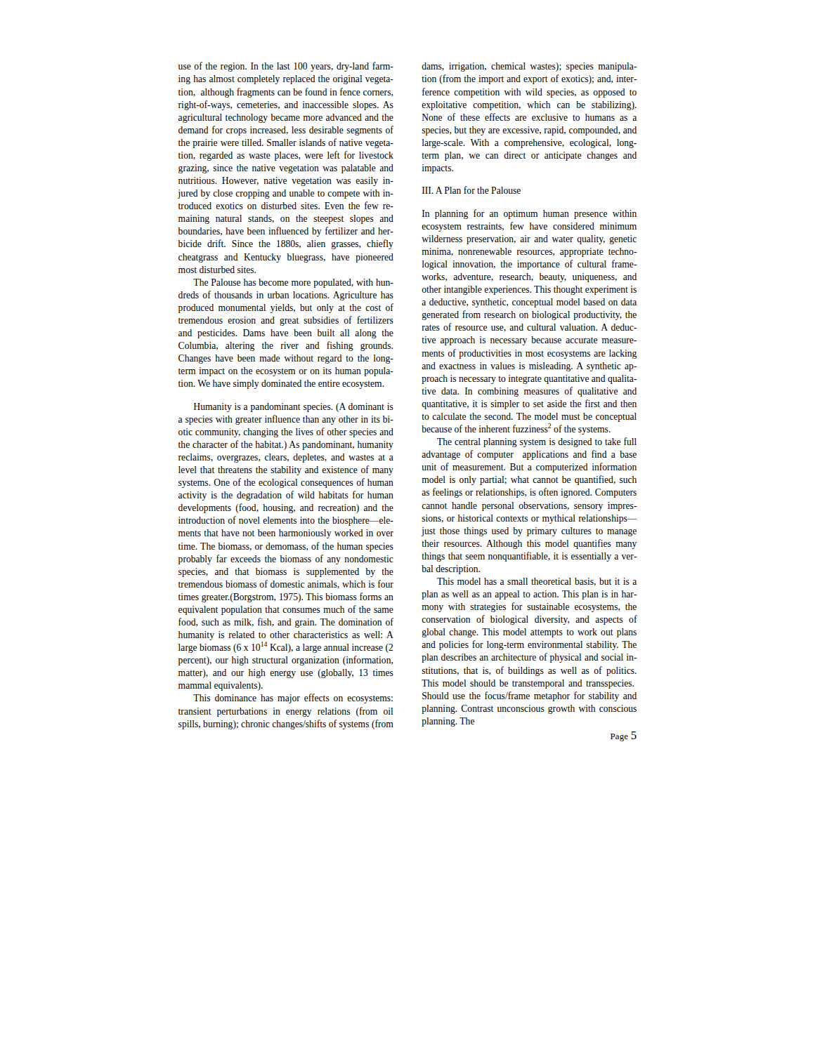use of the region. In the last 100 years, dry-land farming has almost completely replaced the original vegetation, although fragments can be found in fence corners, right-of-ways, cemeteries, and inaccessible slopes. As agricultural technology became more advanced and the demand for crops increased, less desirable segments of the prairie were tilled. Smaller islands of native vegetation, regarded as waste places, were left for livestock grazing, since the native vegetation was palatable and nutritious. However, native vegetation was easily injured by close cropping and unable to compete with introduced exotics on disturbed sites. Even the few remaining natural stands, on the steepest slopes and boundaries, have been influenced by fertilizer and herbicide drift. Since the 1880s, alien grasses, chiefly cheatgrass and Kentucky bluegrass, have pioneered most disturbed sites.
The Palouse has become more populated, with hundreds of thousands in urban locations. Agriculture has produced monumental yields, but only at the cost of tremendous erosion and great subsidies of fertilizers and pesticides. Dams have been built all along the Columbia, altering the river and fishing grounds. Changes have been made without regard to the long-term impact on the ecosystem or on its human population. We have simply dominated the entire ecosystem.
Humanity is a pandominant species. (A dominant is a species with greater influence than any other in its biotic community, changing the lives of other species and the character of the habitat.) As pandominant, humanity reclaims, overgrazes, clears, depletes, and wastes at a level that threatens the stability and existence of many systems. One of the ecological consequences of human activity is the degradation of wild habitats for human developments (food, housing, and recreation) and the introduction of novel elements into the biosphere—elements that have not been harmoniously worked in over time. The biomass, or demomass, of the human species probably far exceeds the biomass of any nondomestic species, and that biomass is supplemented by the tremendous biomass of domestic animals, which is four times greater.(Borgstrom, 1975). This biomass forms an equivalent population that consumes much of the same food, such as milk, fish, and grain. The domination of humanity is related to other characteristics as well: A large biomass (6 x 1014 Kcal), a large annual increase (2 percent), our high structural organization (information, matter), and our high energy use (globally, 13 times mammal equivalents).
This dominance has major effects on ecosystems: transient perturbations in energy relations (from oil spills, burning); chronic changes/shifts of systems (from dams, irrigation, chemical wastes); species manipulation (from the import and export of exotics); and, interference competition with wild species, as opposed to exploitative competition, which can be stabilizing). None of these effects are exclusive to humans as a species, but they are excessive, rapid, compounded, and large-scale. With a comprehensive, ecological, long-term plan, we can direct or anticipate changes and impacts.
III. A Plan for the Palouse
In planning for an optimum human presence within ecosystem restraints, few have considered minimum wilderness preservation, air and water quality, genetic minima, nonrenewable resources, appropriate technological innovation, the importance of cultural frameworks, adventure, research, beauty, uniqueness, and other intangible experiences. This thought experiment is a deductive, synthetic, conceptual model based on data generated from research on biological productivity, the rates of resource use, and cultural valuation. A deductive approach is necessary because accurate measurements of productivities in most ecosystems are lacking and exactness in values is misleading. A synthetic approach is necessary to integrate quantitative and qualitative data. In combining measures of qualitative and quantitative, it is simpler to set aside the first and then to calculate the second. The model must be conceptual because of the inherent fuzziness2 of the systems.
The central planning system is designed to take full advantage of computer applications and find a base unit of measurement. But a computerized information model is only partial; what cannot be quantified, such as feelings or relationships, is often ignored. Computers cannot handle personal observations, sensory impressions, or historical contexts or mythical relationships—just those things used by primary cultures to manage their resources. Although this model quantifies many things that seem nonquantifiable, it is essentially a verbal description.
This model has a small theoretical basis, but it is a plan as well as an appeal to action. This plan is in harmony with strategies for sustainable ecosystems, the conservation of biological diversity, and aspects of global change. This model attempts to work out plans and policies for long-term environmental stability. The plan describes an architecture of physical and social institutions, that is, of buildings as well as of politics. This model should be transtemporal and transspecies. Should use the focus/frame metaphor for stability and planning. Contrast unconscious growth with conscious planning. The
Page 5